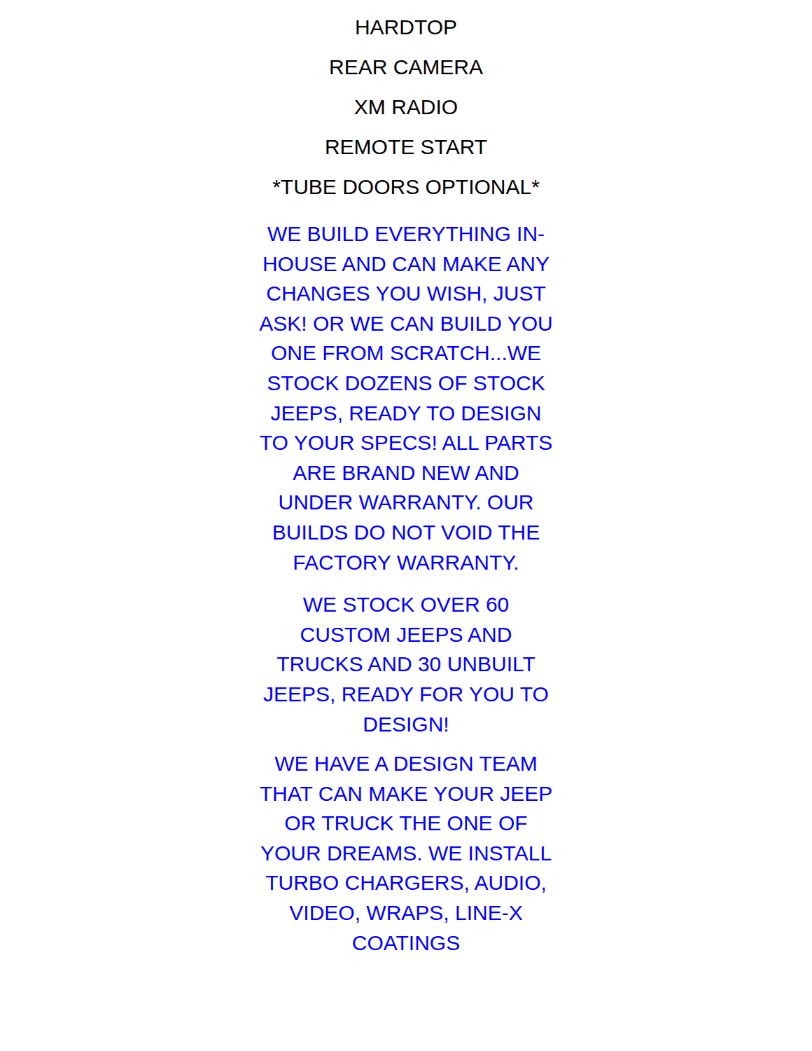HARDTOP
REAR CAMERA
XM RADIO
REMOTE START
*TUBE DOORS OPTIONAL*
WE BUILD EVERYTHING IN-HOUSE AND CAN MAKE ANY CHANGES YOU WISH, JUST ASK! OR WE CAN BUILD YOU ONE FROM SCRATCH...WE STOCK DOZENS OF STOCK JEEPS, READY TO DESIGN TO YOUR SPECS! ALL PARTS ARE BRAND NEW AND UNDER WARRANTY. OUR BUILDS DO NOT VOID THE FACTORY WARRANTY.
WE STOCK OVER 60 CUSTOM JEEPS AND TRUCKS AND 30 UNBUILT JEEPS, READY FOR YOU TO DESIGN!
WE HAVE A DESIGN TEAM THAT CAN MAKE YOUR JEEP OR TRUCK THE ONE OF YOUR DREAMS. WE INSTALL TURBO CHARGERS, AUDIO, VIDEO, WRAPS, LINE-X COATINGS